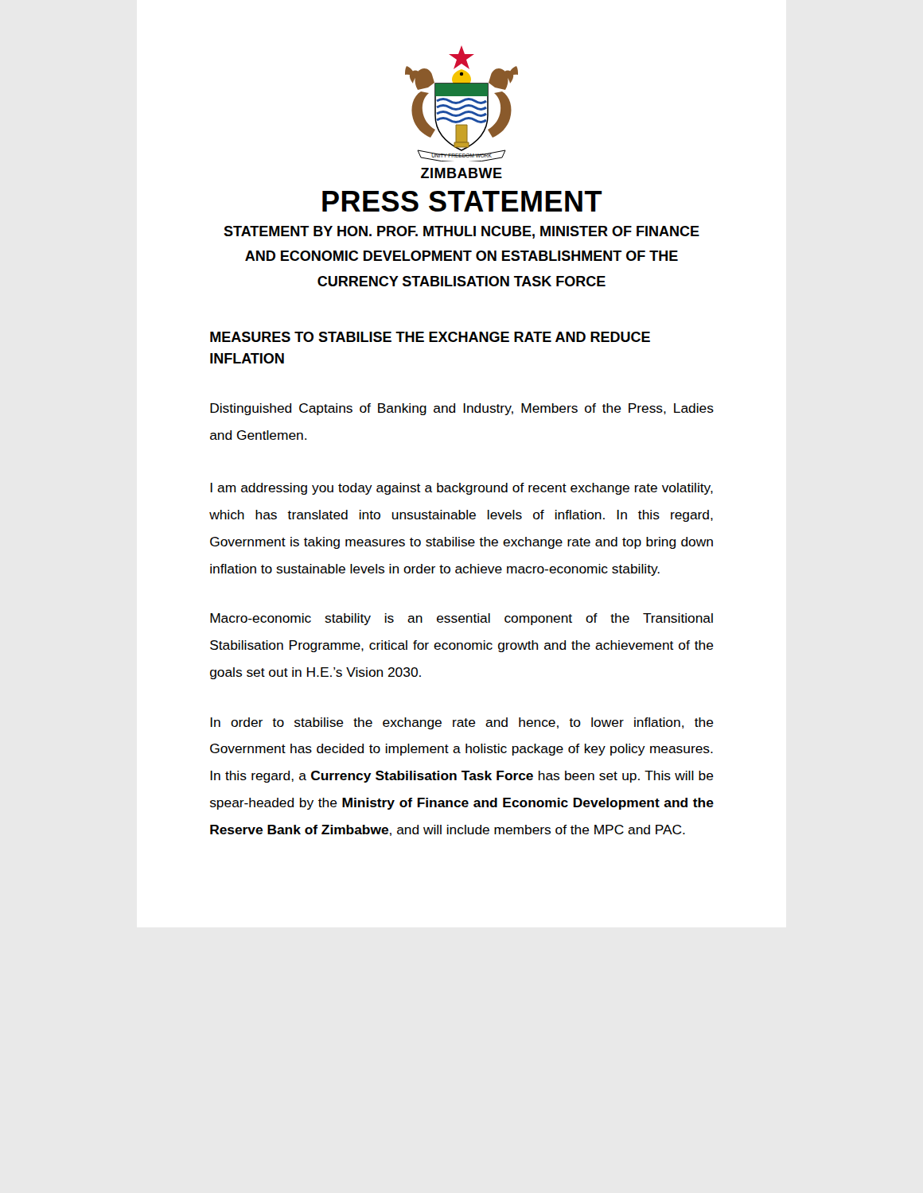UNITY FREEDOM WORK
ZIMBABWE
PRESS STATEMENT
Statement by Hon. Prof. Mthuli Ncube, Minister of Finance and Economic Development on Establishment of the Currency Stabilisation Task Force
Measures to Stabilise the Exchange Rate and Reduce Inflation
Distinguished Captains of Banking and Industry, Members of the Press, Ladies and Gentlemen.
I am addressing you today against a background of recent exchange rate volatility, which has translated into unsustainable levels of inflation. In this regard, Government is taking measures to stabilise the exchange rate and top bring down inflation to sustainable levels in order to achieve macro-economic stability.
Macro-economic stability is an essential component of the Transitional Stabilisation Programme, critical for economic growth and the achievement of the goals set out in H.E.’s Vision 2030.
In order to stabilise the exchange rate and hence, to lower inflation, the Government has decided to implement a holistic package of key policy measures. In this regard, a Currency Stabilisation Task Force has been set up. This will be spear-headed by the Ministry of Finance and Economic Development and the Reserve Bank of Zimbabwe, and will include members of the MPC and PAC.